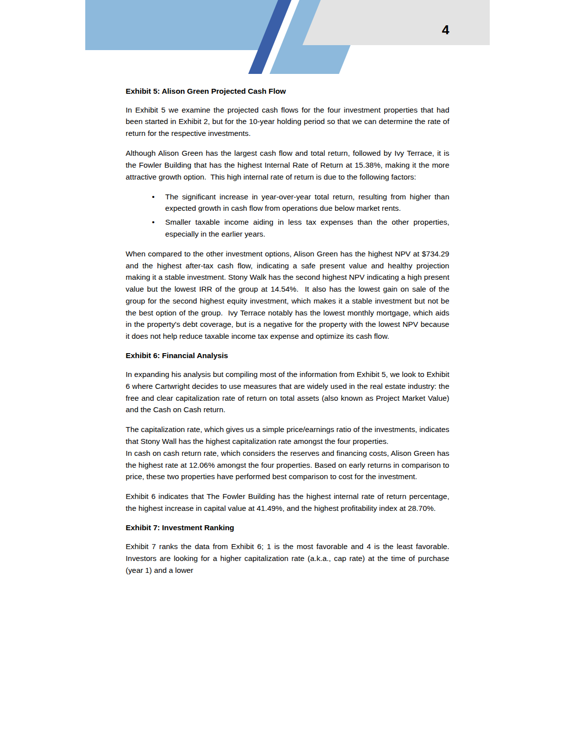4
Exhibit 5: Alison Green Projected Cash Flow
In Exhibit 5 we examine the projected cash flows for the four investment properties that had been started in Exhibit 2, but for the 10-year holding period so that we can determine the rate of return for the respective investments.
Although Alison Green has the largest cash flow and total return, followed by Ivy Terrace, it is the Fowler Building that has the highest Internal Rate of Return at 15.38%, making it the more attractive growth option. This high internal rate of return is due to the following factors:
The significant increase in year-over-year total return, resulting from higher than expected growth in cash flow from operations due below market rents.
Smaller taxable income aiding in less tax expenses than the other properties, especially in the earlier years.
When compared to the other investment options, Alison Green has the highest NPV at $734.29 and the highest after-tax cash flow, indicating a safe present value and healthy projection making it a stable investment. Stony Walk has the second highest NPV indicating a high present value but the lowest IRR of the group at 14.54%. It also has the lowest gain on sale of the group for the second highest equity investment, which makes it a stable investment but not be the best option of the group. Ivy Terrace notably has the lowest monthly mortgage, which aids in the property's debt coverage, but is a negative for the property with the lowest NPV because it does not help reduce taxable income tax expense and optimize its cash flow.
Exhibit 6: Financial Analysis
In expanding his analysis but compiling most of the information from Exhibit 5, we look to Exhibit 6 where Cartwright decides to use measures that are widely used in the real estate industry: the free and clear capitalization rate of return on total assets (also known as Project Market Value) and the Cash on Cash return.
The capitalization rate, which gives us a simple price/earnings ratio of the investments, indicates that Stony Wall has the highest capitalization rate amongst the four properties.
In cash on cash return rate, which considers the reserves and financing costs, Alison Green has the highest rate at 12.06% amongst the four properties. Based on early returns in comparison to price, these two properties have performed best comparison to cost for the investment.
Exhibit 6 indicates that The Fowler Building has the highest internal rate of return percentage, the highest increase in capital value at 41.49%, and the highest profitability index at 28.70%.
Exhibit 7: Investment Ranking
Exhibit 7 ranks the data from Exhibit 6; 1 is the most favorable and 4 is the least favorable. Investors are looking for a higher capitalization rate (a.k.a., cap rate) at the time of purchase (year 1) and a lower